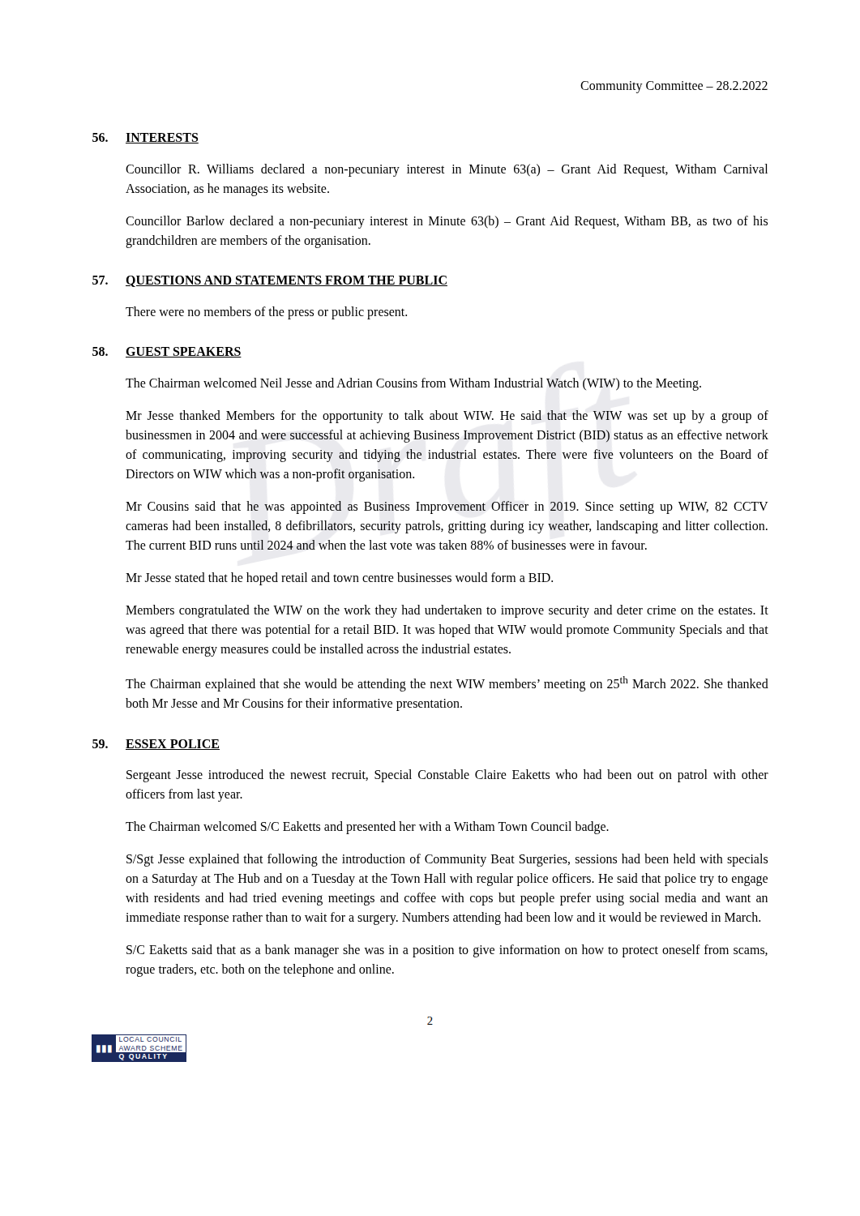Draft
Community Committee – 28.2.2022
56. Interests
Councillor R. Williams declared a non-pecuniary interest in Minute 63(a) – Grant Aid Request, Witham Carnival Association, as he manages its website.
Councillor Barlow declared a non-pecuniary interest in Minute 63(b) – Grant Aid Request, Witham BB, as two of his grandchildren are members of the organisation.
57. Questions and Statements from the Public
There were no members of the press or public present.
58. Guest Speakers
The Chairman welcomed Neil Jesse and Adrian Cousins from Witham Industrial Watch (WIW) to the Meeting.
Mr Jesse thanked Members for the opportunity to talk about WIW. He said that the WIW was set up by a group of businessmen in 2004 and were successful at achieving Business Improvement District (BID) status as an effective network of communicating, improving security and tidying the industrial estates. There were five volunteers on the Board of Directors on WIW which was a non-profit organisation.
Mr Cousins said that he was appointed as Business Improvement Officer in 2019. Since setting up WIW, 82 CCTV cameras had been installed, 8 defibrillators, security patrols, gritting during icy weather, landscaping and litter collection. The current BID runs until 2024 and when the last vote was taken 88% of businesses were in favour.
Mr Jesse stated that he hoped retail and town centre businesses would form a BID.
Members congratulated the WIW on the work they had undertaken to improve security and deter crime on the estates. It was agreed that there was potential for a retail BID. It was hoped that WIW would promote Community Specials and that renewable energy measures could be installed across the industrial estates.
The Chairman explained that she would be attending the next WIW members’ meeting on 25th March 2022. She thanked both Mr Jesse and Mr Cousins for their informative presentation.
59. Essex Police
Sergeant Jesse introduced the newest recruit, Special Constable Claire Eaketts who had been out on patrol with other officers from last year.
The Chairman welcomed S/C Eaketts and presented her with a Witham Town Council badge.
S/Sgt Jesse explained that following the introduction of Community Beat Surgeries, sessions had been held with specials on a Saturday at The Hub and on a Tuesday at the Town Hall with regular police officers. He said that police try to engage with residents and had tried evening meetings and coffee with cops but people prefer using social media and want an immediate response rather than to wait for a surgery. Numbers attending had been low and it would be reviewed in March.
S/C Eaketts said that as a bank manager she was in a position to give information on how to protect oneself from scams, rogue traders, etc. both on the telephone and online.
2
| ▮▮▮ | LOCAL COUNCIL |
| AWARD SCHEME |
| Q QUALITY |